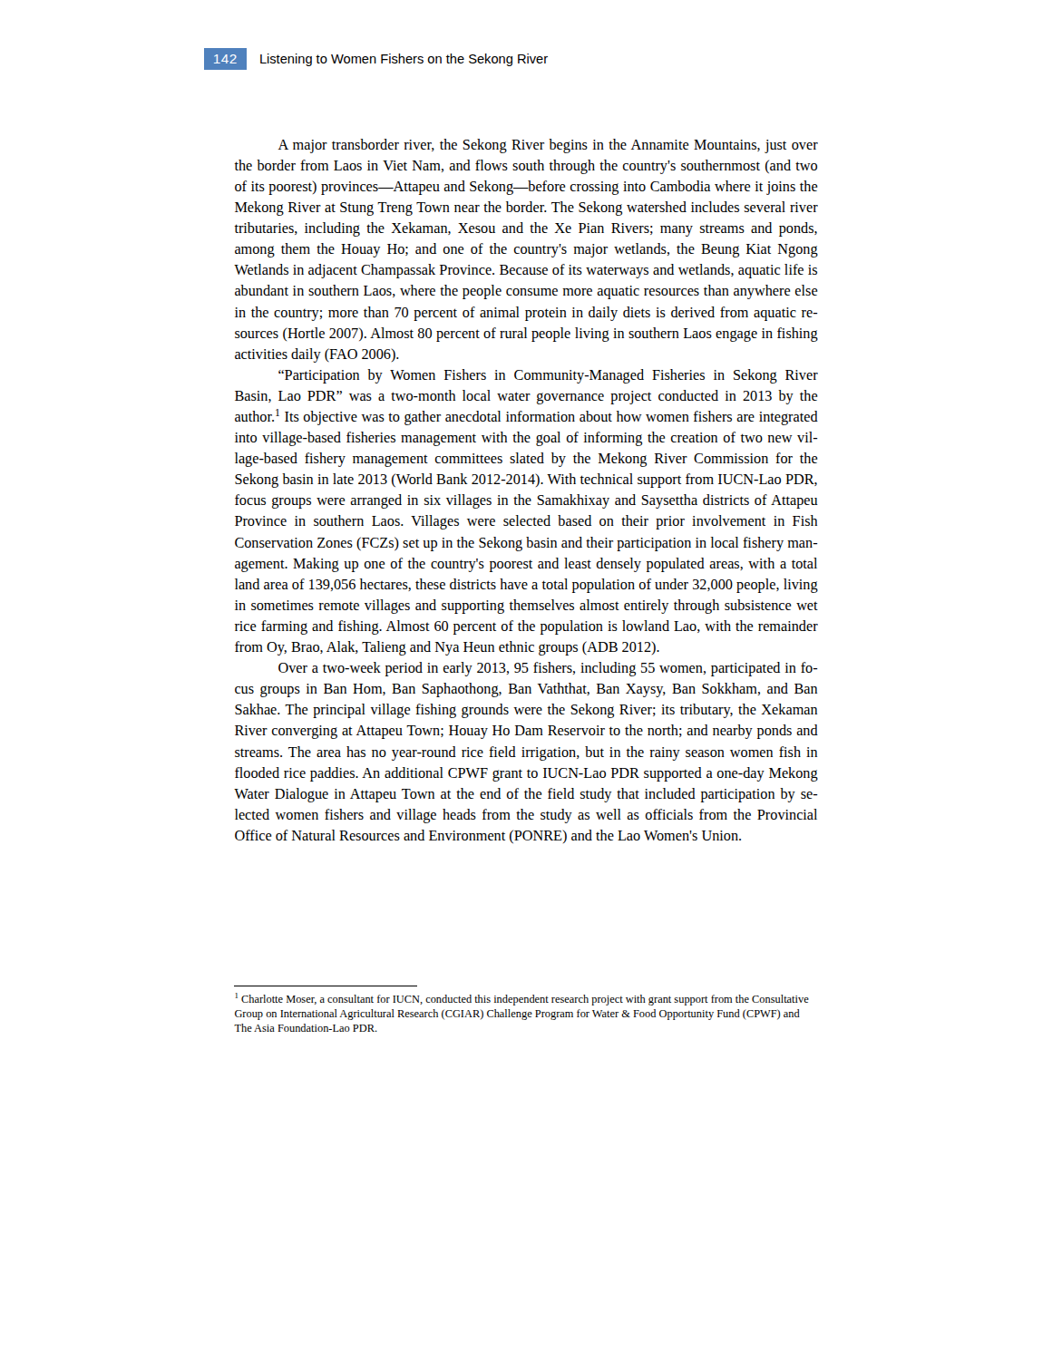142
Listening to Women Fishers on the Sekong River
A major transborder river, the Sekong River begins in the Annamite Mountains, just over the border from Laos in Viet Nam, and flows south through the country's southernmost (and two of its poorest) provinces—Attapeu and Sekong—before crossing into Cambodia where it joins the Mekong River at Stung Treng Town near the border. The Sekong watershed includes several river tributaries, including the Xekaman, Xesou and the Xe Pian Rivers; many streams and ponds, among them the Houay Ho; and one of the country's major wetlands, the Beung Kiat Ngong Wetlands in adjacent Champassak Province. Because of its waterways and wetlands, aquatic life is abundant in southern Laos, where the people consume more aquatic resources than anywhere else in the country; more than 70 percent of animal protein in daily diets is derived from aquatic resources (Hortle 2007). Almost 80 percent of rural people living in southern Laos engage in fishing activities daily (FAO 2006).
“Participation by Women Fishers in Community-Managed Fisheries in Sekong River Basin, Lao PDR” was a two-month local water governance project conducted in 2013 by the author.1 Its objective was to gather anecdotal information about how women fishers are integrated into village-based fisheries management with the goal of informing the creation of two new village-based fishery management committees slated by the Mekong River Commission for the Sekong basin in late 2013 (World Bank 2012-2014). With technical support from IUCN-Lao PDR, focus groups were arranged in six villages in the Samakhixay and Saysettha districts of Attapeu Province in southern Laos. Villages were selected based on their prior involvement in Fish Conservation Zones (FCZs) set up in the Sekong basin and their participation in local fishery management. Making up one of the country's poorest and least densely populated areas, with a total land area of 139,056 hectares, these districts have a total population of under 32,000 people, living in sometimes remote villages and supporting themselves almost entirely through subsistence wet rice farming and fishing. Almost 60 percent of the population is lowland Lao, with the remainder from Oy, Brao, Alak, Talieng and Nya Heun ethnic groups (ADB 2012).
Over a two-week period in early 2013, 95 fishers, including 55 women, participated in focus groups in Ban Hom, Ban Saphaothong, Ban Vaththat, Ban Xaysy, Ban Sokkham, and Ban Sakhae. The principal village fishing grounds were the Sekong River; its tributary, the Xekaman River converging at Attapeu Town; Houay Ho Dam Reservoir to the north; and nearby ponds and streams. The area has no year-round rice field irrigation, but in the rainy season women fish in flooded rice paddies. An additional CPWF grant to IUCN-Lao PDR supported a one-day Mekong Water Dialogue in Attapeu Town at the end of the field study that included participation by selected women fishers and village heads from the study as well as officials from the Provincial Office of Natural Resources and Environment (PONRE) and the Lao Women's Union.
1 Charlotte Moser, a consultant for IUCN, conducted this independent research project with grant support from the Consultative Group on International Agricultural Research (CGIAR) Challenge Program for Water & Food Opportunity Fund (CPWF) and The Asia Foundation-Lao PDR.